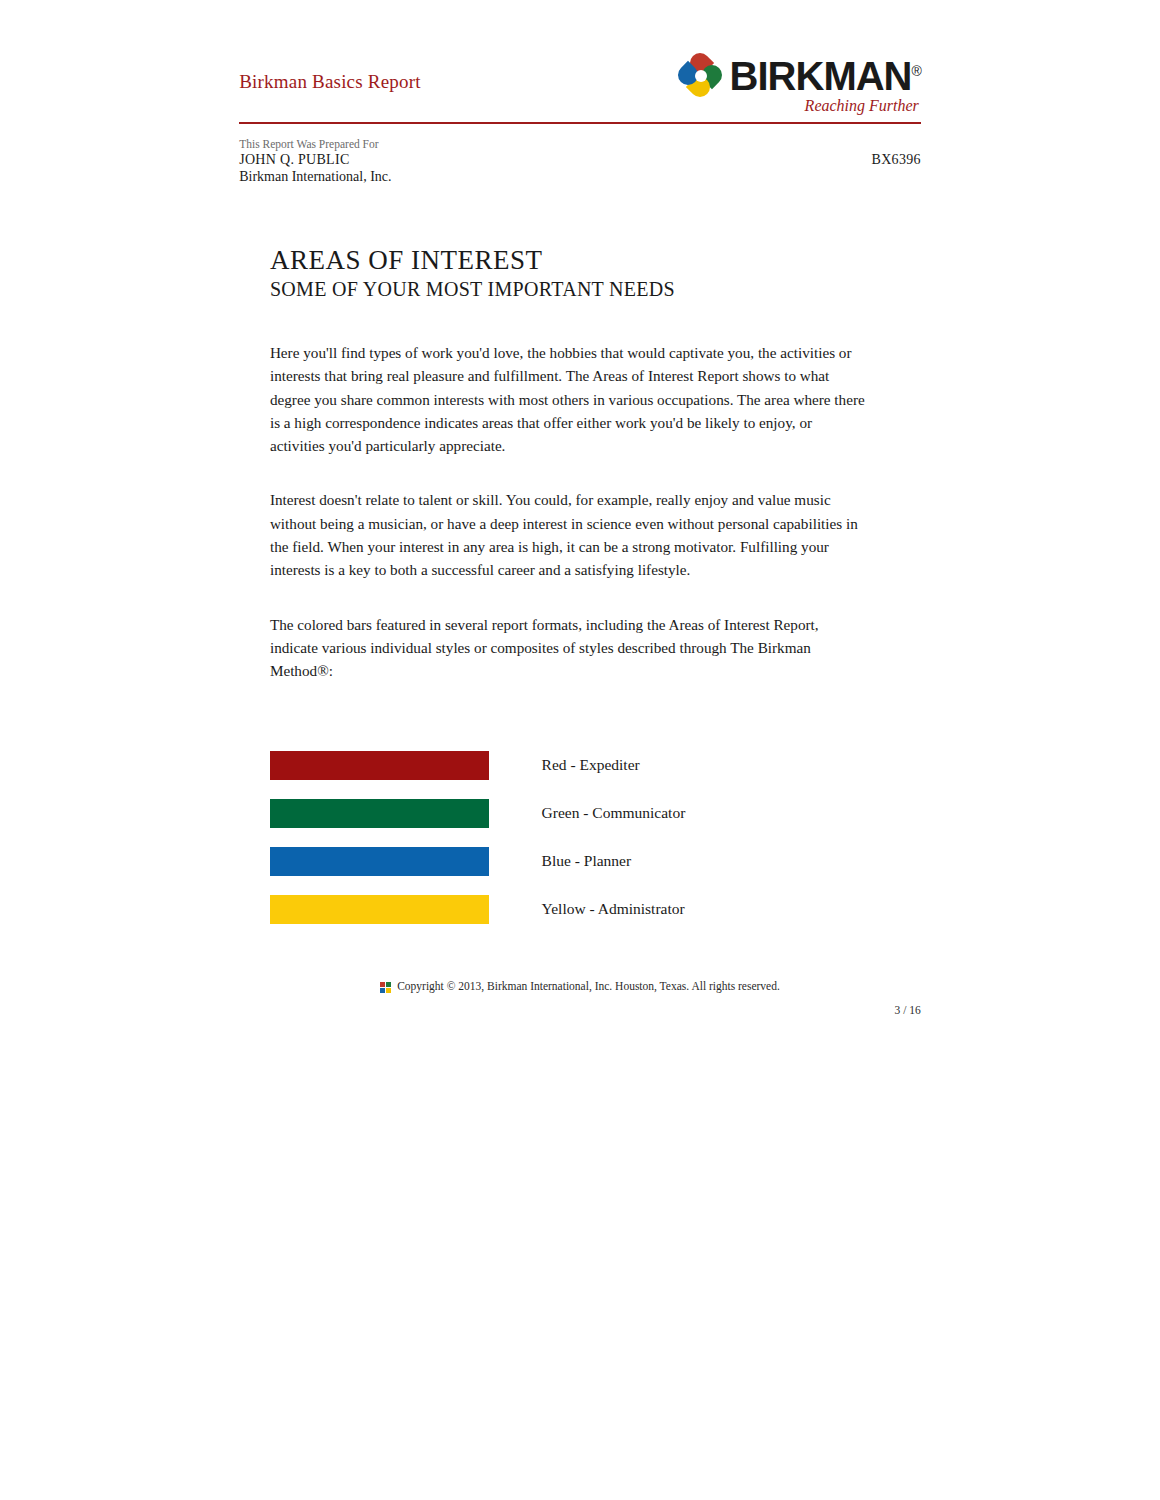Birkman Basics Report
BIRKMAN®
Reaching Further
This Report Was Prepared For
JOHN Q. PUBLIC BX6396
Birkman International, Inc.
AREAS OF INTEREST
SOME OF YOUR MOST IMPORTANT NEEDS
Here you'll find types of work you'd love, the hobbies that would captivate you, the activities or interests that bring real pleasure and fulfillment. The Areas of Interest Report shows to what degree you share common interests with most others in various occupations. The area where there is a high correspondence indicates areas that offer either work you'd be likely to enjoy, or activities you'd particularly appreciate.
Interest doesn't relate to talent or skill. You could, for example, really enjoy and value music without being a musician, or have a deep interest in science even without personal capabilities in the field. When your interest in any area is high, it can be a strong motivator. Fulfilling your interests is a key to both a successful career and a satisfying lifestyle.
The colored bars featured in several report formats, including the Areas of Interest Report, indicate various individual styles or composites of styles described through The Birkman Method®:
Red - Expediter
Green - Communicator
Blue - Planner
Yellow - Administrator
Copyright © 2013, Birkman International, Inc. Houston, Texas. All rights reserved.
3 / 16